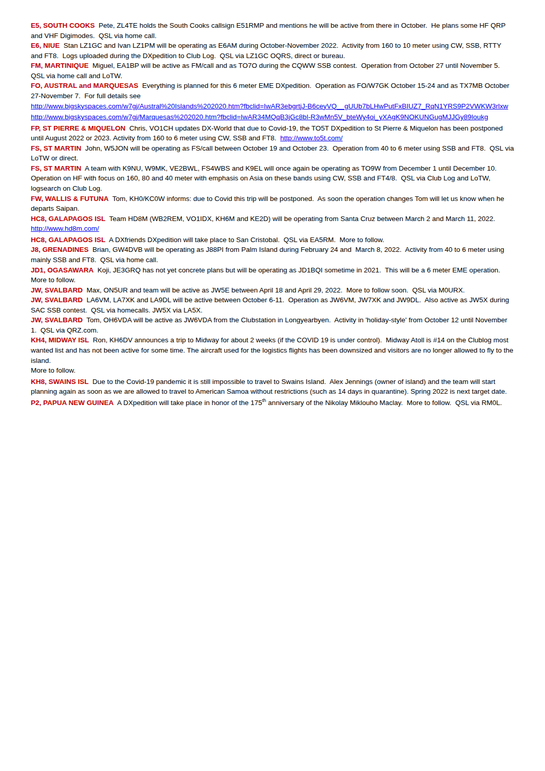E5, SOUTH COOKS Pete, ZL4TE holds the South Cooks callsign E51RMP and mentions he will be active from there in October. He plans some HF QRP and VHF Digimodes. QSL via home call.
E6, NIUE Stan LZ1GC and Ivan LZ1PM will be operating as E6AM during October-November 2022. Activity from 160 to 10 meter using CW, SSB, RTTY and FT8. Logs uploaded during the DXpedition to Club Log. QSL via LZ1GC OQRS, direct or bureau.
FM, MARTINIQUE Miguel, EA1BP will be active as FM/call and as TO7O during the CQWW SSB contest. Operation from October 27 until November 5. QSL via home call and LoTW.
FO, AUSTRAL and MARQUESAS Everything is planned for this 6 meter EME DXpedition. Operation as FO/W7GK October 15-24 and as TX7MB October 27-November 7. For full details see
http://www.bigskyspaces.com/w7gj/Austral%20Islands%202020.htm?fbclid=IwAR3ebgrtjJ-B6ceyVQ__gUUb7bLHwPutFxBIUZ7_RqN1YRS9P2VWKW3rlxw
http://www.bigskyspaces.com/w7gj/Marquesas%202020.htm?fbclid=IwAR34MQqB3jGc8bl-R3wMn5V_bteWy4oi_yXAgK9NOKUNGugMJJGy89loukg
FP, ST PIERRE & MIQUELON Chris, VO1CH updates DX-World that due to Covid-19, the TO5T DXpedition to St Pierre & Miquelon has been postponed until August 2022 or 2023. Activity from 160 to 6 meter using CW, SSB and FT8. http://www.to5t.com/
FS, ST MARTIN John, W5JON will be operating as FS/call between October 19 and October 23. Operation from 40 to 6 meter using SSB and FT8. QSL via LoTW or direct.
FS, ST MARTIN A team with K9NU, W9MK, VE2BWL, FS4WBS and K9EL will once again be operating as TO9W from December 1 until December 10. Operation on HF with focus on 160, 80 and 40 meter with emphasis on Asia on these bands using CW, SSB and FT4/8. QSL via Club Log and LoTW, logsearch on Club Log.
FW, WALLIS & FUTUNA Tom, KH0/KC0W informs: due to Covid this trip will be postponed. As soon the operation changes Tom will let us know when he departs Saipan.
HC8, GALAPAGOS ISL Team HD8M (WB2REM, VO1IDX, KH6M and KE2D) will be operating from Santa Cruz between March 2 and March 11, 2022.
http://www.hd8m.com/
HC8, GALAPAGOS ISL A DXfriends DXpedition will take place to San Cristobal. QSL via EA5RM. More to follow.
J8, GRENADINES Brian, GW4DVB will be operating as J88PI from Palm Island during February 24 and March 8, 2022. Activity from 40 to 6 meter using mainly SSB and FT8. QSL via home call.
JD1, OGASAWARA Koji, JE3GRQ has not yet concrete plans but will be operating as JD1BQI sometime in 2021. This will be a 6 meter EME operation. More to follow.
JW, SVALBARD Max, ON5UR and team will be active as JW5E between April 18 and April 29, 2022. More to follow soon. QSL via M0URX.
JW, SVALBARD LA6VM, LA7XK and LA9DL will be active between October 6-11. Operation as JW6VM, JW7XK and JW9DL. Also active as JW5X during SAC SSB contest. QSL via homecalls. JW5X via LA5X.
JW, SVALBARD Tom, OH6VDA will be active as JW6VDA from the Clubstation in Longyearbyen. Activity in 'holiday-style' from October 12 until November 1. QSL via QRZ.com.
KH4, MIDWAY ISL Ron, KH6DV announces a trip to Midway for about 2 weeks (if the COVID 19 is under control). Midway Atoll is #14 on the Clublog most wanted list and has not been active for some time. The aircraft used for the logistics flights has been downsized and visitors are no longer allowed to fly to the island.
More to follow.
KH8, SWAINS ISL Due to the Covid-19 pandemic it is still impossible to travel to Swains Island. Alex Jennings (owner of island) and the team will start planning again as soon as we are allowed to travel to American Samoa without restrictions (such as 14 days in quarantine). Spring 2022 is next target date.
P2, PAPUA NEW GUINEA A DXpedition will take place in honor of the 175th anniversary of the Nikolay Miklouho Maclay. More to follow. QSL via RM0L.